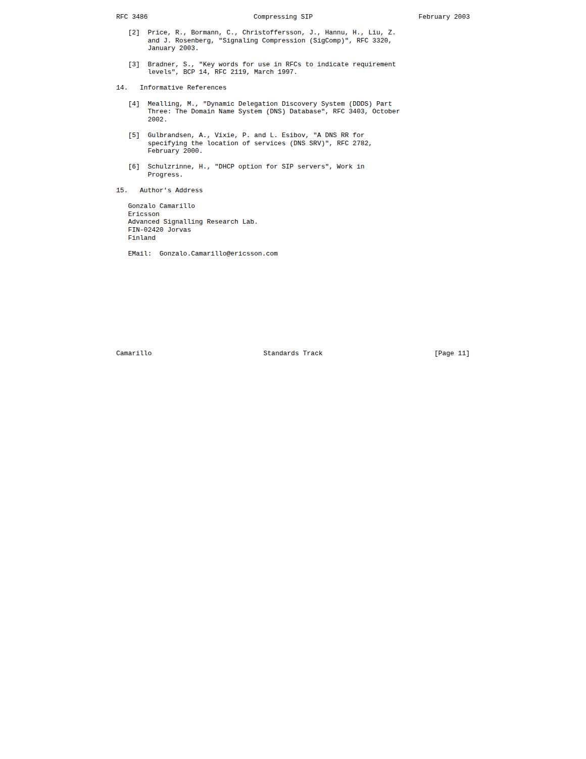RFC 3486 Compressing SIP February 2003
   [2]  Price, R., Bormann, C., Christoffersson, J., Hannu, H., Liu, Z.
        and J. Rosenberg, "Signaling Compression (SigComp)", RFC 3320,
        January 2003.

   [3]  Bradner, S., "Key words for use in RFCs to indicate requirement
        levels", BCP 14, RFC 2119, March 1997.

14.   Informative References

   [4]  Mealling, M., "Dynamic Delegation Discovery System (DDDS) Part
        Three: The Domain Name System (DNS) Database", RFC 3403, October
        2002.

   [5]  Gulbrandsen, A., Vixie, P. and L. Esibov, "A DNS RR for
        specifying the location of services (DNS SRV)", RFC 2782,
        February 2000.

   [6]  Schulzrinne, H., "DHCP option for SIP servers", Work in
        Progress.

15.   Author's Address

   Gonzalo Camarillo
   Ericsson
   Advanced Signalling Research Lab.
   FIN-02420 Jorvas
   Finland

   EMail:  Gonzalo.Camarillo@ericsson.com
Camarillo Standards Track [Page 11]